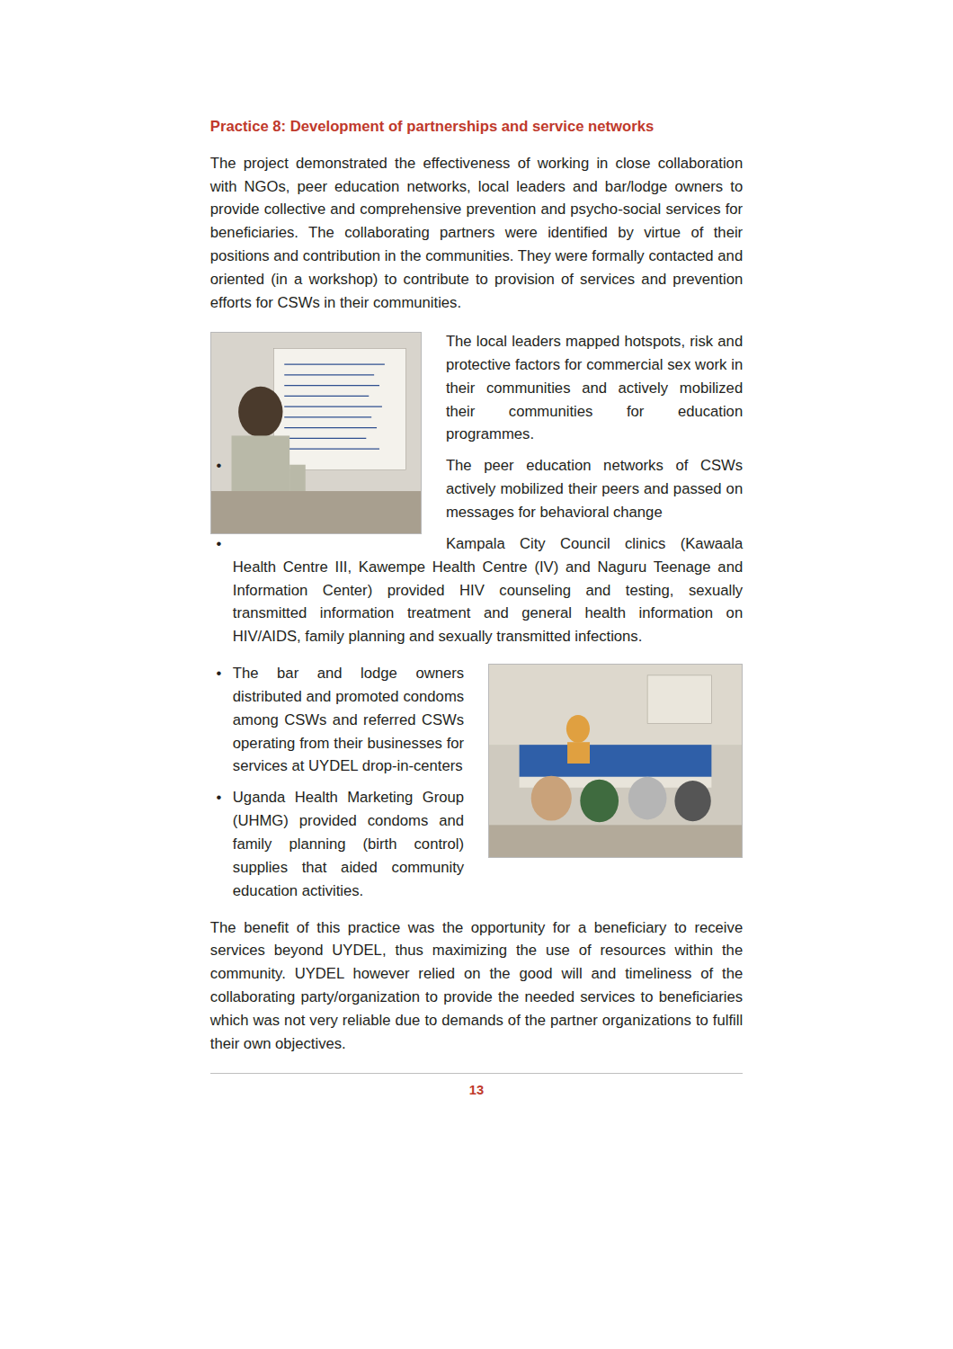Practice 8: Development of partnerships and service networks
The project demonstrated the effectiveness of working in close collaboration with NGOs, peer education networks, local leaders and bar/lodge owners to provide collective and comprehensive prevention and psycho-social services for beneficiaries. The collaborating partners were identified by virtue of their positions and contribution in the communities. They were formally contacted and oriented (in a workshop) to contribute to provision of services and prevention efforts for CSWs in their communities.
The local leaders mapped hotspots, risk and protective factors for commercial sex work in their communities and actively mobilized their communities for education programmes.
The peer education networks of CSWs actively mobilized their peers and passed on messages for behavioral change
Kampala City Council clinics (Kawaala Health Centre III, Kawempe Health Centre (IV) and Naguru Teenage and Information Center) provided HIV counseling and testing, sexually transmitted information treatment and general health information on HIV/AIDS, family planning and sexually transmitted infections.
The bar and lodge owners distributed and promoted condoms among CSWs and referred CSWs operating from their businesses for services at UYDEL drop-in-centers
Uganda Health Marketing Group (UHMG) provided condoms and family planning (birth control) supplies that aided community education activities.
The benefit of this practice was the opportunity for a beneficiary to receive services beyond UYDEL, thus maximizing the use of resources within the community. UYDEL however relied on the good will and timeliness of the collaborating party/organization to provide the needed services to beneficiaries which was not very reliable due to demands of the partner organizations to fulfill their own objectives.
13